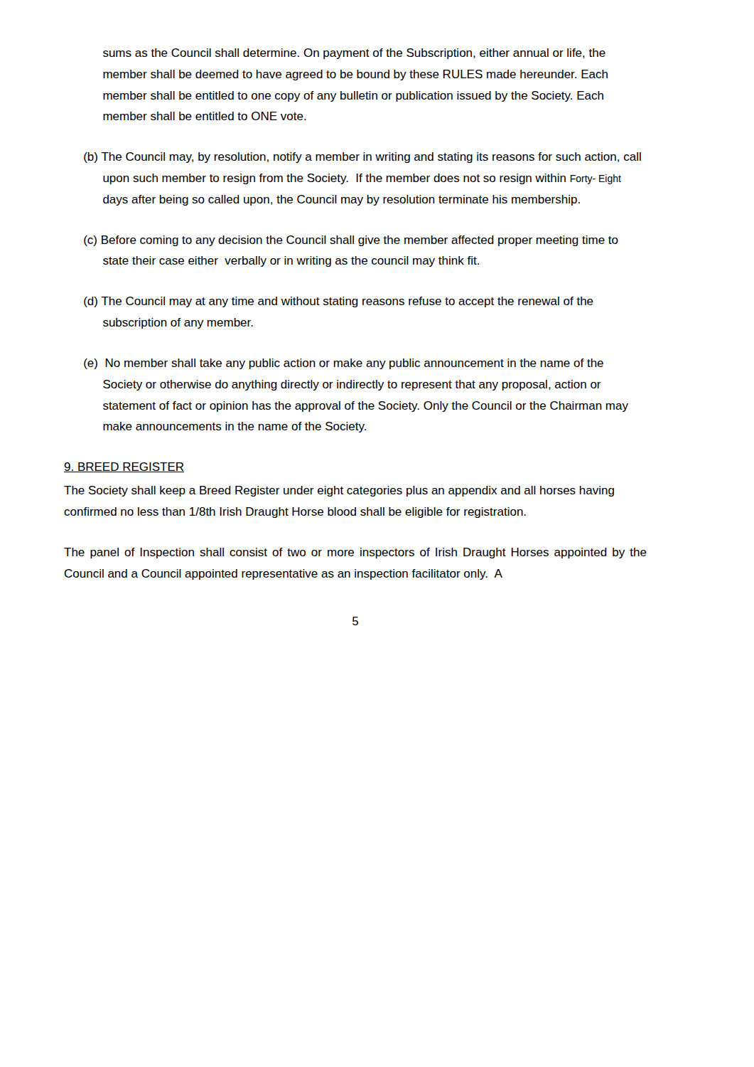sums as the Council shall determine. On payment of the Subscription, either annual or life, the member shall be deemed to have agreed to be bound by these RULES made hereunder. Each member shall be entitled to one copy of any bulletin or publication issued by the Society. Each member shall be entitled to ONE vote.
(b) The Council may, by resolution, notify a member in writing and stating its reasons for such action, call upon such member to resign from the Society. If the member does not so resign within Forty- Eight days after being so called upon, the Council may by resolution terminate his membership.
(c) Before coming to any decision the Council shall give the member affected proper meeting time to state their case either verbally or in writing as the council may think fit.
(d) The Council may at any time and without stating reasons refuse to accept the renewal of the subscription of any member.
(e) No member shall take any public action or make any public announcement in the name of the Society or otherwise do anything directly or indirectly to represent that any proposal, action or statement of fact or opinion has the approval of the Society. Only the Council or the Chairman may make announcements in the name of the Society.
9. BREED REGISTER
The Society shall keep a Breed Register under eight categories plus an appendix and all horses having confirmed no less than 1/8th Irish Draught Horse blood shall be eligible for registration.
The panel of Inspection shall consist of two or more inspectors of Irish Draught Horses appointed by the Council and a Council appointed representative as an inspection facilitator only. A
5